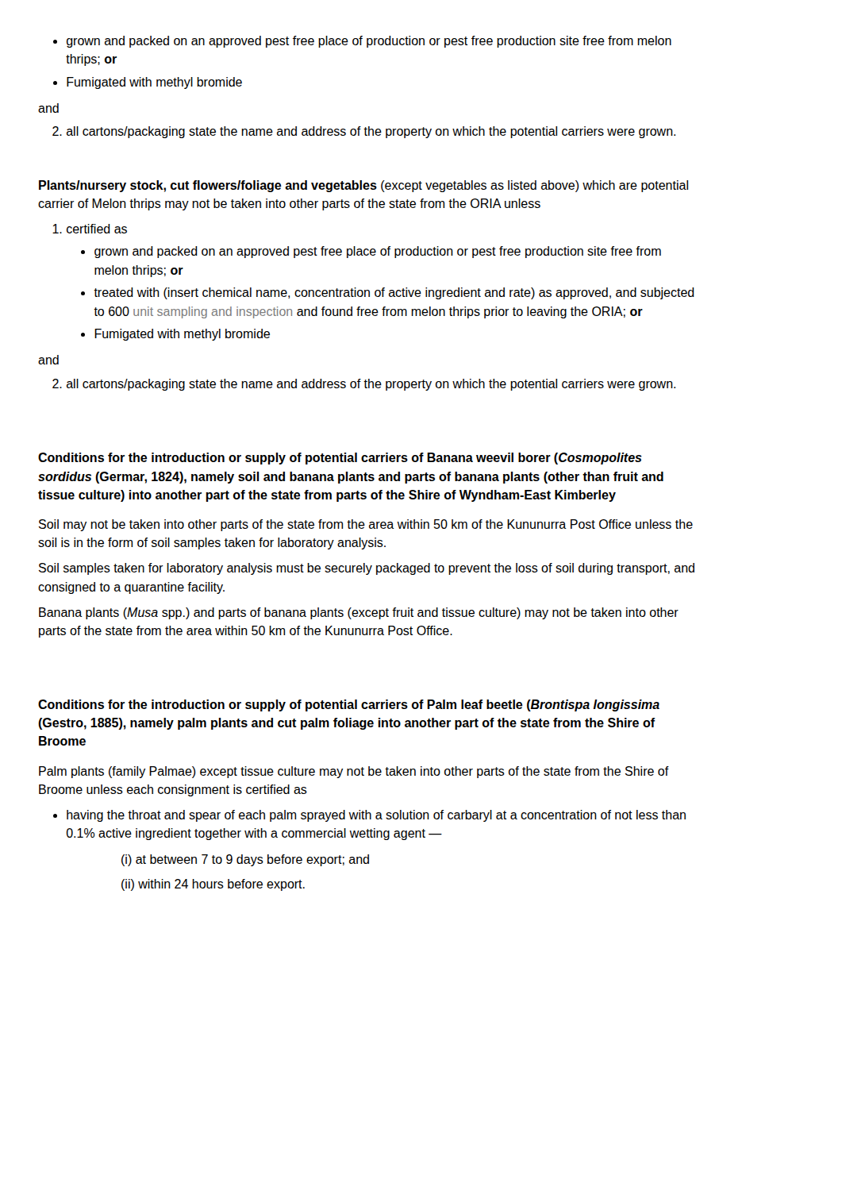grown and packed on an approved pest free place of production or pest free production site free from melon thrips; or
Fumigated with methyl bromide
and
all cartons/packaging state the name and address of the property on which the potential carriers were grown.
Plants/nursery stock, cut flowers/foliage and vegetables (except vegetables as listed above) which are potential carrier of Melon thrips may not be taken into other parts of the state from the ORIA unless
certified as
grown and packed on an approved pest free place of production or pest free production site free from melon thrips; or
treated with (insert chemical name, concentration of active ingredient and rate) as approved, and subjected to 600 unit sampling and inspection and found free from melon thrips prior to leaving the ORIA; or
Fumigated with methyl bromide
and
all cartons/packaging state the name and address of the property on which the potential carriers were grown.
Conditions for the introduction or supply of potential carriers of Banana weevil borer (Cosmopolites s ordidus (Germar, 1824), namely soil and banana plants and parts of banana plants (other than fruit and tissue culture) into another part of the state from parts of the Shire of Wyndham-East Kimberley
Soil may not be taken into other parts of the state from the area within 50 km of the Kununurra Post Office unless the soil is in the form of soil samples taken for laboratory analysis.
Soil samples taken for laboratory analysis must be securely packaged to prevent the loss of soil during transport, and consigned to a quarantine facility.
Banana plants (Musa spp.) and parts of banana plants (except fruit and tissue culture) may not be taken into other parts of the state from the area within 50 km of the Kununurra Post Office.
Conditions for the introduction or supply of potential carriers of Palm leaf beetle (Brontispa longissima (Gestro, 1885), namely palm plants and cut palm foliage into another part of the state from the Shire of Broome
Palm plants (family Palmae) except tissue culture may not be taken into other parts of the state from the Shire of Broome unless each consignment is certified as
having the throat and spear of each palm sprayed with a solution of carbaryl at a concentration of not less than 0.1% active ingredient together with a commercial wetting agent —
(i) at between 7 to 9 days before export; and
(ii) within 24 hours before export.